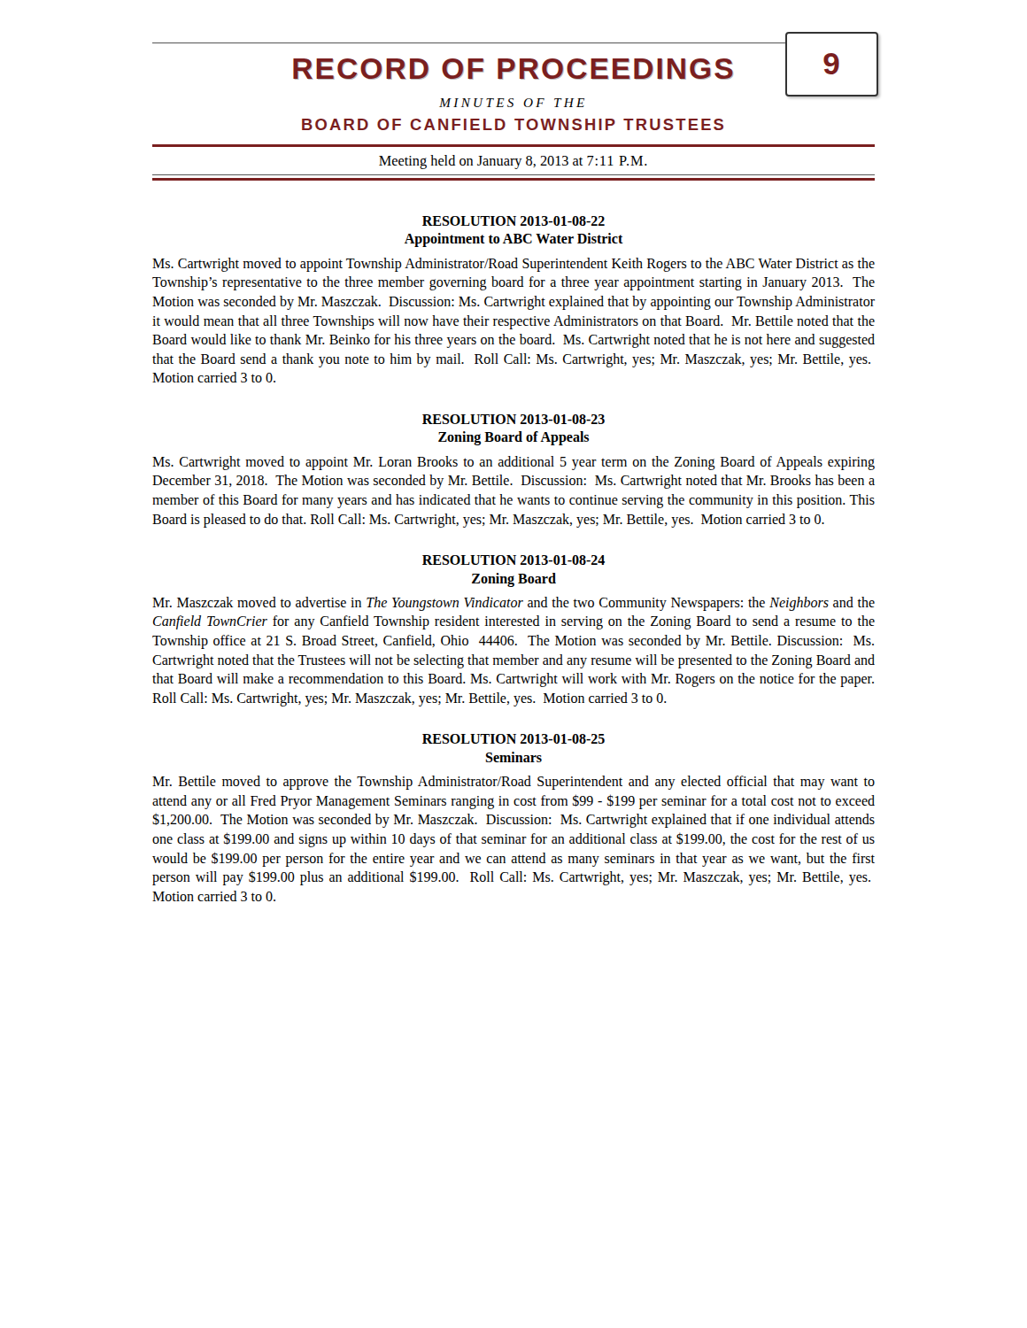9
RECORD OF PROCEEDINGS
MINUTES OF THE
BOARD OF CANFIELD TOWNSHIP TRUSTEES
Meeting held on January 8, 2013 at 7:11 P.M.
RESOLUTION 2013-01-08-22
Appointment to ABC Water District
Ms. Cartwright moved to appoint Township Administrator/Road Superintendent Keith Rogers to the ABC Water District as the Township’s representative to the three member governing board for a three year appointment starting in January 2013. The Motion was seconded by Mr. Maszczak. Discussion: Ms. Cartwright explained that by appointing our Township Administrator it would mean that all three Townships will now have their respective Administrators on that Board. Mr. Bettile noted that the Board would like to thank Mr. Beinko for his three years on the board. Ms. Cartwright noted that he is not here and suggested that the Board send a thank you note to him by mail. Roll Call: Ms. Cartwright, yes; Mr. Maszczak, yes; Mr. Bettile, yes. Motion carried 3 to 0.
RESOLUTION 2013-01-08-23
Zoning Board of Appeals
Ms. Cartwright moved to appoint Mr. Loran Brooks to an additional 5 year term on the Zoning Board of Appeals expiring December 31, 2018. The Motion was seconded by Mr. Bettile. Discussion: Ms. Cartwright noted that Mr. Brooks has been a member of this Board for many years and has indicated that he wants to continue serving the community in this position. This Board is pleased to do that. Roll Call: Ms. Cartwright, yes; Mr. Maszczak, yes; Mr. Bettile, yes. Motion carried 3 to 0.
RESOLUTION 2013-01-08-24
Zoning Board
Mr. Maszczak moved to advertise in The Youngstown Vindicator and the two Community Newspapers: the Neighbors and the Canfield TownCrier for any Canfield Township resident interested in serving on the Zoning Board to send a resume to the Township office at 21 S. Broad Street, Canfield, Ohio 44406. The Motion was seconded by Mr. Bettile. Discussion: Ms. Cartwright noted that the Trustees will not be selecting that member and any resume will be presented to the Zoning Board and that Board will make a recommendation to this Board. Ms. Cartwright will work with Mr. Rogers on the notice for the paper. Roll Call: Ms. Cartwright, yes; Mr. Maszczak, yes; Mr. Bettile, yes. Motion carried 3 to 0.
RESOLUTION 2013-01-08-25
Seminars
Mr. Bettile moved to approve the Township Administrator/Road Superintendent and any elected official that may want to attend any or all Fred Pryor Management Seminars ranging in cost from $99 - $199 per seminar for a total cost not to exceed $1,200.00. The Motion was seconded by Mr. Maszczak. Discussion: Ms. Cartwright explained that if one individual attends one class at $199.00 and signs up within 10 days of that seminar for an additional class at $199.00, the cost for the rest of us would be $199.00 per person for the entire year and we can attend as many seminars in that year as we want, but the first person will pay $199.00 plus an additional $199.00. Roll Call: Ms. Cartwright, yes; Mr. Maszczak, yes; Mr. Bettile, yes. Motion carried 3 to 0.